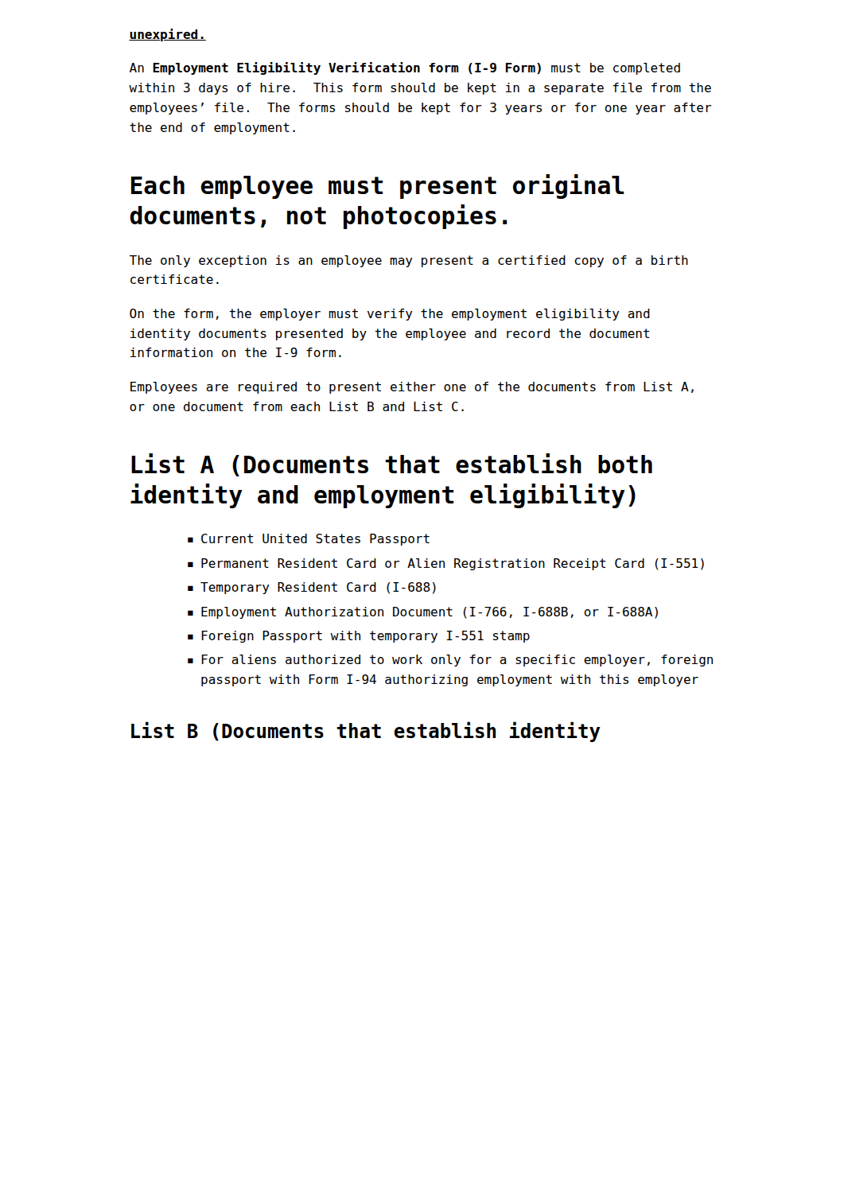unexpired.
An Employment Eligibility Verification form (I-9 Form) must be completed within 3 days of hire. This form should be kept in a separate file from the employees’ file. The forms should be kept for 3 years or for one year after the end of employment.
Each employee must present original documents, not photocopies.
The only exception is an employee may present a certified copy of a birth certificate.
On the form, the employer must verify the employment eligibility and identity documents presented by the employee and record the document information on the I-9 form.
Employees are required to present either one of the documents from List A, or one document from each List B and List C.
List A (Documents that establish both identity and employment eligibility)
Current United States Passport
Permanent Resident Card or Alien Registration Receipt Card (I-551)
Temporary Resident Card (I-688)
Employment Authorization Document (I-766, I-688B, or I-688A)
Foreign Passport with temporary I-551 stamp
For aliens authorized to work only for a specific employer, foreign passport with Form I-94 authorizing employment with this employer
List B (Documents that establish identity